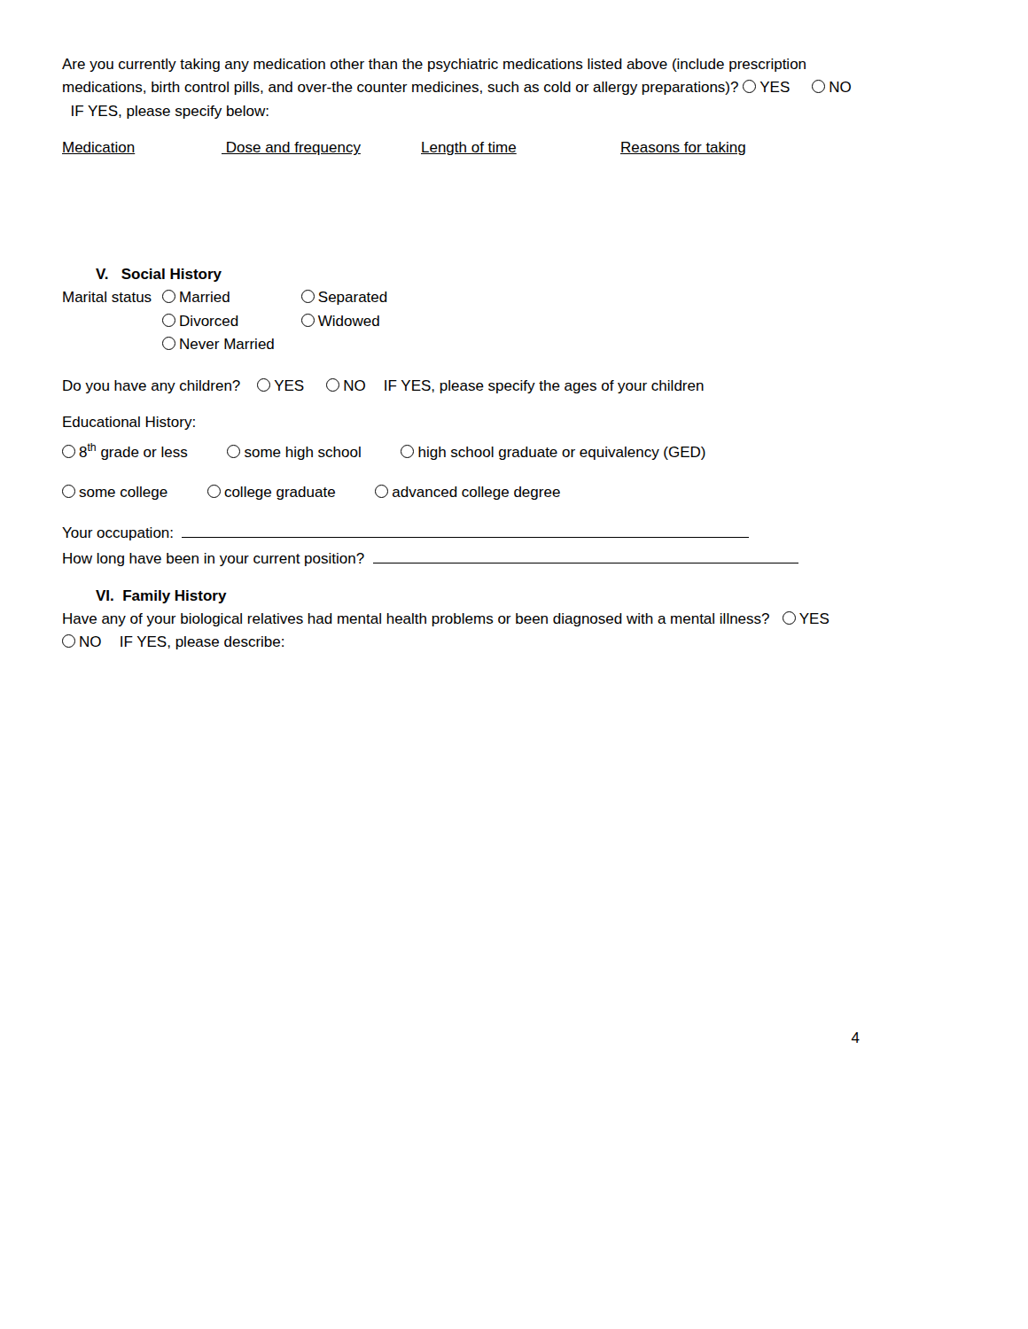Are you currently taking any medication other than the psychiatric medications listed above (include prescription medications, birth control pills, and over-the counter medicines, such as cold or allergy preparations)? YES NO IF YES, please specify below:
| Medication | Dose and frequency | Length of time | Reasons for taking |
| --- | --- | --- | --- |
V. Social History
| Marital status | Married | Separated |
| | Divorced | Widowed |
| | Never Married | |
Do you have any children? YES NO IF YES, please specify the ages of your children
Educational History:
8th grade or less some high school high school graduate or equivalency (GED)
some college college graduate advanced college degree
Your occupation:
How long have been in your current position?
VI. Family History
Have any of your biological relatives had mental health problems or been diagnosed with a mental illness? YES NO IF YES, please describe:
4